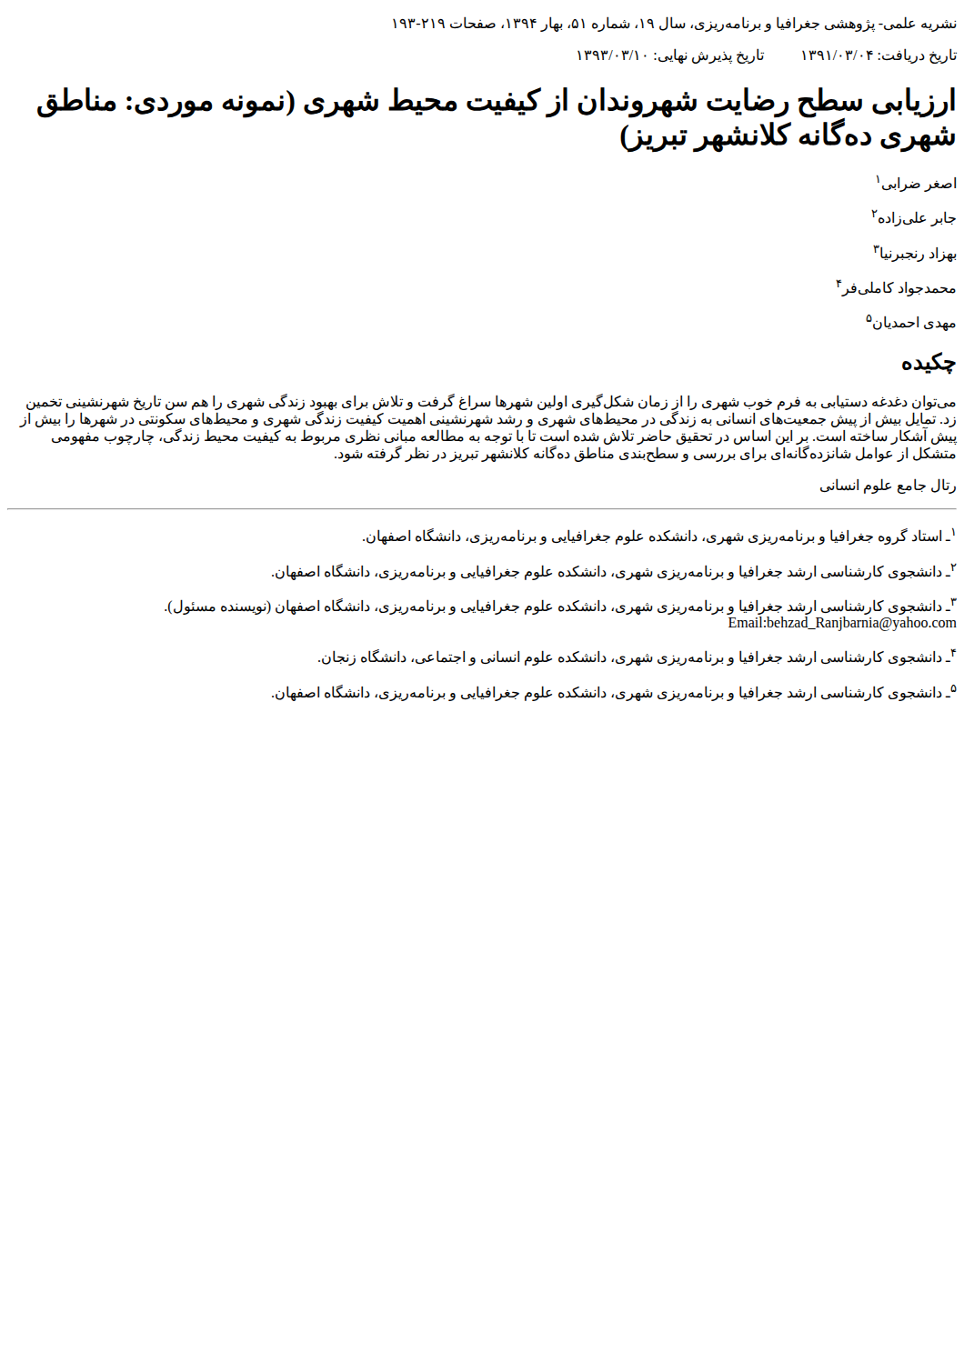نشریه علمی- پژوهشی جغرافیا و برنامه‌ریزی، سال ۱۹، شماره ۵۱، بهار ۱۳۹۴، صفحات ۲۱۹-۱۹۳
تاریخ دریافت: ۱۳۹۱/۰۳/۰۴ تاریخ پذیرش نهایی: ۱۳۹۳/۰۳/۱۰
ارزیابی سطح رضایت شهروندان از کیفیت محیط شهری (نمونه موردی: مناطق شهری ده‌گانه کلانشهر تبریز)
اصغر ضرابی۱
جابر علی‌زاده۲
بهزاد رنجبرنیا۳
محمدجواد کاملی‌فر۴
مهدی احمدیان۵
چکیده
می‌توان دغدغه دستیابی به فرم خوب شهری را از زمان شکل‌گیری اولین شهرها سراغ گرفت و تلاش برای بهبود زندگی شهری را هم سن تاریخ شهرنشینی تخمین زد. تمایل بیش از پیش جمعیت‌های انسانی به زندگی در محیط‌های شهری و رشد شهرنشینی اهمیت کیفیت زندگی شهری و محیط‌های سکونتی در شهرها را بیش از پیش آشکار ساخته است. بر این اساس در تحقیق حاضر تلاش شده است تا با توجه به مطالعه مبانی نظری مربوط به کیفیت محیط زندگی، چارچوب مفهومی متشکل از عوامل شانزده‌گانه‌ای برای بررسی و سطح‌بندی مناطق ده‌گانه کلانشهر تبریز در نظر گرفته شود.
رتال جامع علوم انسانی
۱ـ استاد گروه جغرافیا و برنامه‌ریزی شهری، دانشکده علوم جغرافیایی و برنامه‌ریزی، دانشگاه اصفهان.
۲ـ دانشجوی کارشناسی ارشد جغرافیا و برنامه‌ریزی شهری، دانشکده علوم جغرافیایی و برنامه‌ریزی، دانشگاه اصفهان.
۳ـ دانشجوی کارشناسی ارشد جغرافیا و برنامه‌ریزی شهری، دانشکده علوم جغرافیایی و برنامه‌ریزی، دانشگاه اصفهان (نویسنده مسئول). Email:behzad_Ranjbarnia@yahoo.com
۴ـ دانشجوی کارشناسی ارشد جغرافیا و برنامه‌ریزی شهری، دانشکده علوم انسانی و اجتماعی، دانشگاه زنجان.
۵ـ دانشجوی کارشناسی ارشد جغرافیا و برنامه‌ریزی شهری، دانشکده علوم جغرافیایی و برنامه‌ریزی، دانشگاه اصفهان.